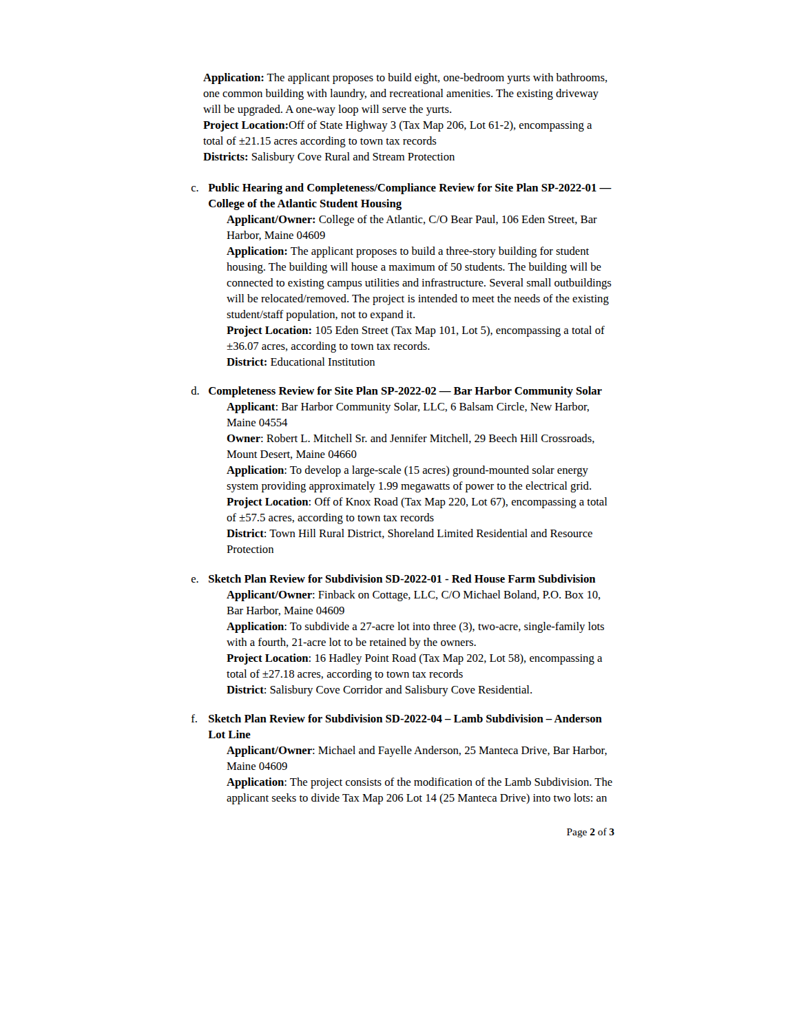Application: The applicant proposes to build eight, one-bedroom yurts with bathrooms, one common building with laundry, and recreational amenities. The existing driveway will be upgraded. A one-way loop will serve the yurts.
Project Location: Off of State Highway 3 (Tax Map 206, Lot 61-2), encompassing a total of ±21.15 acres according to town tax records
Districts: Salisbury Cove Rural and Stream Protection
c.
Public Hearing and Completeness/Compliance Review for Site Plan SP-2022-01 — College of the Atlantic Student Housing
Applicant/Owner: College of the Atlantic, C/O Bear Paul, 106 Eden Street, Bar Harbor, Maine 04609
Application: The applicant proposes to build a three-story building for student housing. The building will house a maximum of 50 students. The building will be connected to existing campus utilities and infrastructure. Several small outbuildings will be relocated/removed. The project is intended to meet the needs of the existing student/staff population, not to expand it.
Project Location: 105 Eden Street (Tax Map 101, Lot 5), encompassing a total of ±36.07 acres, according to town tax records.
District: Educational Institution
d.
Completeness Review for Site Plan SP-2022-02 — Bar Harbor Community Solar
Applicant: Bar Harbor Community Solar, LLC, 6 Balsam Circle, New Harbor, Maine 04554
Owner: Robert L. Mitchell Sr. and Jennifer Mitchell, 29 Beech Hill Crossroads, Mount Desert, Maine 04660
Application: To develop a large-scale (15 acres) ground-mounted solar energy system providing approximately 1.99 megawatts of power to the electrical grid.
Project Location: Off of Knox Road (Tax Map 220, Lot 67), encompassing a total of ±57.5 acres, according to town tax records
District: Town Hill Rural District, Shoreland Limited Residential and Resource Protection
e.
Sketch Plan Review for Subdivision SD-2022-01 - Red House Farm Subdivision
Applicant/Owner: Finback on Cottage, LLC, C/O Michael Boland, P.O. Box 10, Bar Harbor, Maine 04609
Application: To subdivide a 27-acre lot into three (3), two-acre, single-family lots with a fourth, 21-acre lot to be retained by the owners.
Project Location: 16 Hadley Point Road (Tax Map 202, Lot 58), encompassing a total of ±27.18 acres, according to town tax records
District: Salisbury Cove Corridor and Salisbury Cove Residential.
f.
Sketch Plan Review for Subdivision SD-2022-04 – Lamb Subdivision – Anderson Lot Line
Applicant/Owner: Michael and Fayelle Anderson, 25 Manteca Drive, Bar Harbor, Maine 04609
Application: The project consists of the modification of the Lamb Subdivision. The applicant seeks to divide Tax Map 206 Lot 14 (25 Manteca Drive) into two lots: an
Page 2 of 3